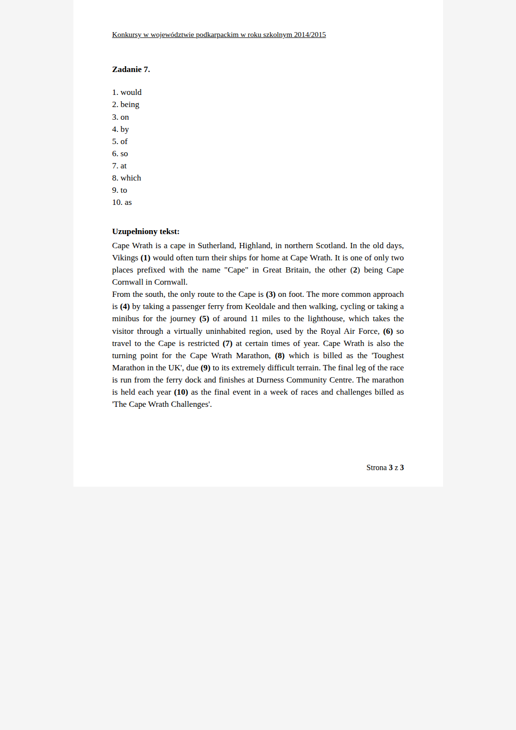Konkursy w województwie podkarpackim w roku szkolnym 2014/2015
Zadanie 7.
1. would
2. being
3. on
4. by
5. of
6. so
7. at
8. which
9. to
10. as
Uzupełniony tekst:
Cape Wrath is a cape in Sutherland, Highland, in northern Scotland. In the old days, Vikings (1) would often turn their ships for home at Cape Wrath. It is one of only two places prefixed with the name "Cape" in Great Britain, the other (2) being Cape Cornwall in Cornwall.
From the south, the only route to the Cape is (3) on foot. The more common approach is (4) by taking a passenger ferry from Keoldale and then walking, cycling or taking a minibus for the journey (5) of around 11 miles to the lighthouse, which takes the visitor through a virtually uninhabited region, used by the Royal Air Force, (6) so travel to the Cape is restricted (7) at certain times of year. Cape Wrath is also the turning point for the Cape Wrath Marathon, (8) which is billed as the 'Toughest Marathon in the UK', due (9) to its extremely difficult terrain. The final leg of the race is run from the ferry dock and finishes at Durness Community Centre. The marathon is held each year (10) as the final event in a week of races and challenges billed as 'The Cape Wrath Challenges'.
Strona 3 z 3